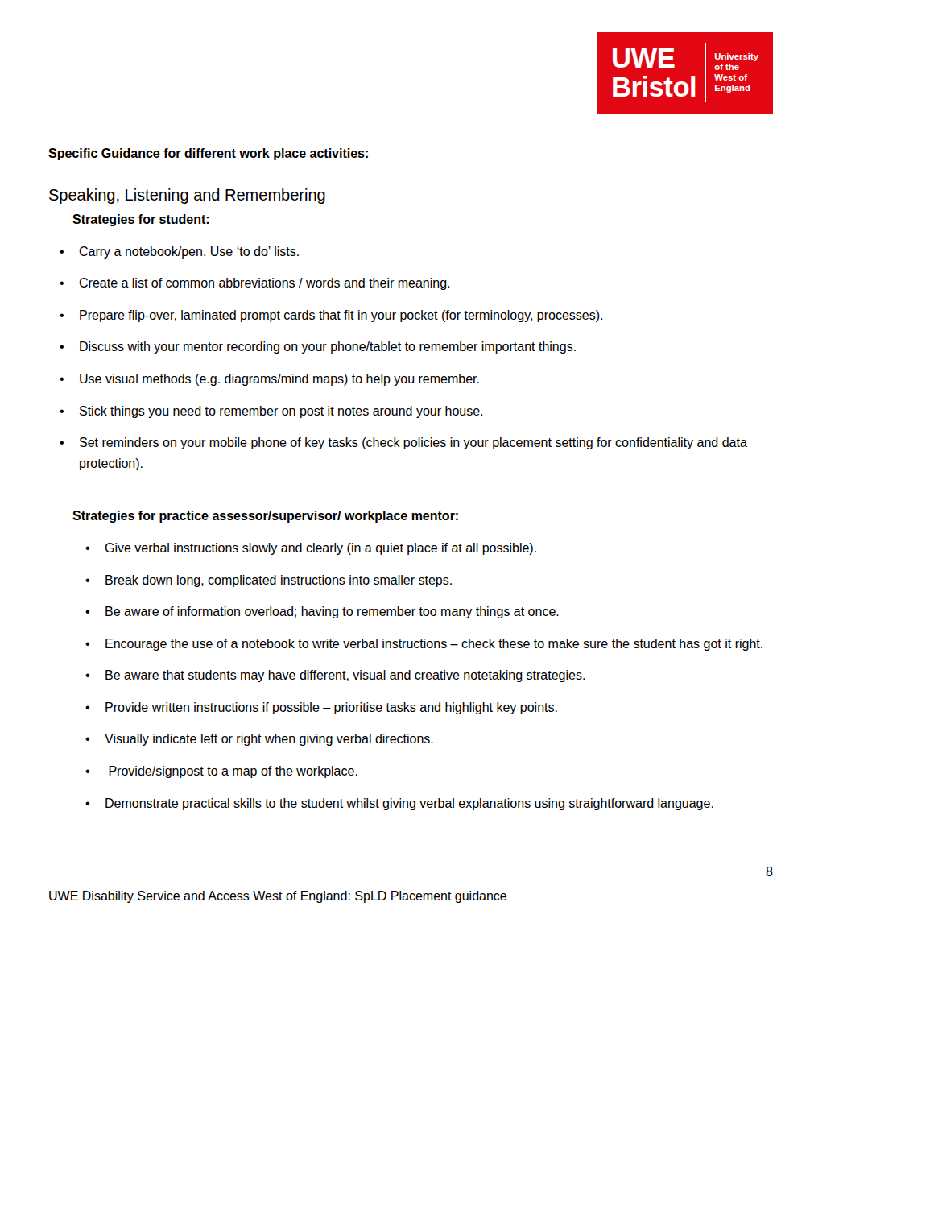| UWE Bristol | University of the West of England |
Specific Guidance for different work place activities:
Speaking, Listening and Remembering
Strategies for student:
Carry a notebook/pen. Use ‘to do’ lists.
Create a list of common abbreviations / words and their meaning.
Prepare flip-over, laminated prompt cards that fit in your pocket (for terminology, processes).
Discuss with your mentor recording on your phone/tablet to remember important things.
Use visual methods (e.g. diagrams/mind maps) to help you remember.
Stick things you need to remember on post it notes around your house.
Set reminders on your mobile phone of key tasks (check policies in your placement setting for confidentiality and data protection).
Strategies for practice assessor/supervisor/ workplace mentor:
Give verbal instructions slowly and clearly (in a quiet place if at all possible).
Break down long, complicated instructions into smaller steps.
Be aware of information overload; having to remember too many things at once.
Encourage the use of a notebook to write verbal instructions – check these to make sure the student has got it right.
Be aware that students may have different, visual and creative notetaking strategies.
Provide written instructions if possible – prioritise tasks and highlight key points.
Visually indicate left or right when giving verbal directions.
Provide/signpost to a map of the workplace.
Demonstrate practical skills to the student whilst giving verbal explanations using straightforward language.
8
UWE Disability Service and Access West of England: SpLD Placement guidance